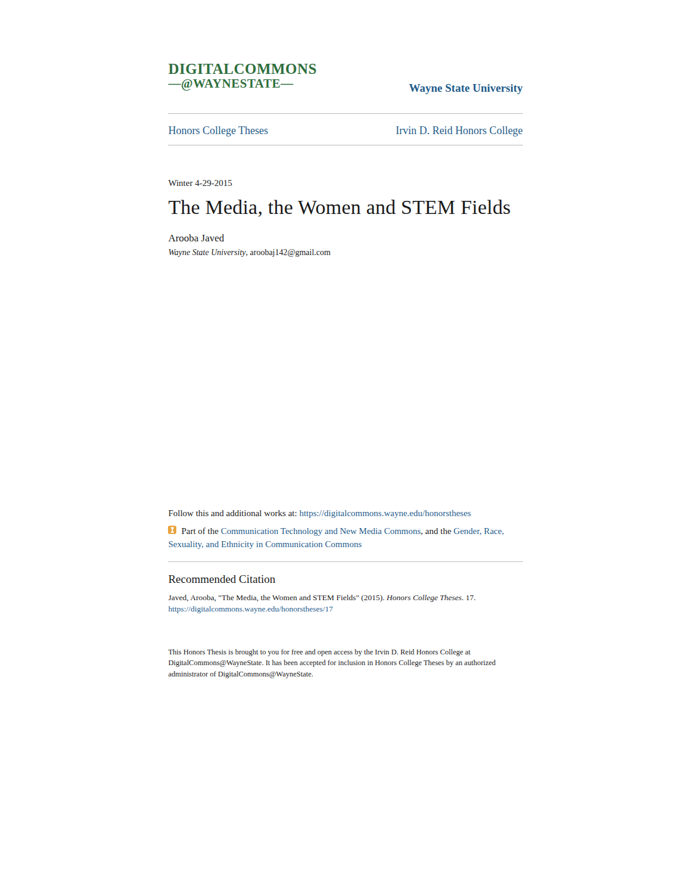DIGITALCOMMONS
—@WAYNESTATE—
Wayne State University
Honors College Theses
Irvin D. Reid Honors College
Winter 4-29-2015
The Media, the Women and STEM Fields
Arooba Javed
Wayne State University, aroobaj142@gmail.com
Follow this and additional works at: https://digitalcommons.wayne.edu/honorstheses
Part of the Communication Technology and New Media Commons, and the Gender, Race, Sexuality, and Ethnicity in Communication Commons
Recommended Citation
Javed, Arooba, "The Media, the Women and STEM Fields" (2015). Honors College Theses. 17.
https://digitalcommons.wayne.edu/honorstheses/17
This Honors Thesis is brought to you for free and open access by the Irvin D. Reid Honors College at DigitalCommons@WayneState. It has been accepted for inclusion in Honors College Theses by an authorized administrator of DigitalCommons@WayneState.